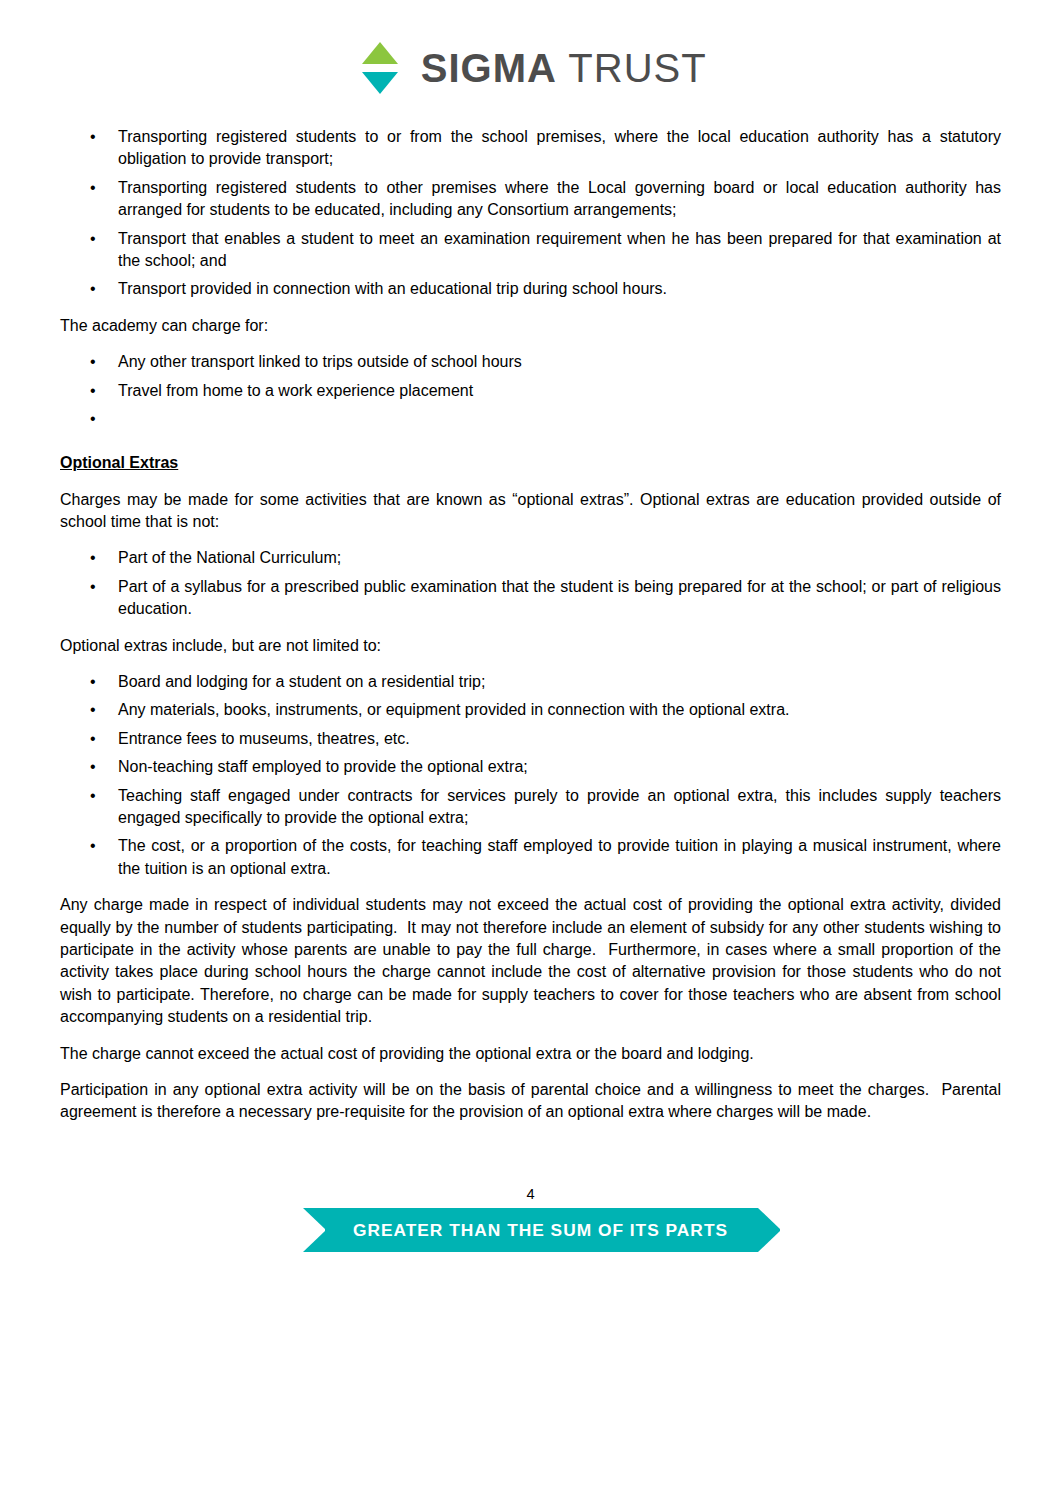SIGMA TRUST
Transporting registered students to or from the school premises, where the local education authority has a statutory obligation to provide transport;
Transporting registered students to other premises where the Local governing board or local education authority has arranged for students to be educated, including any Consortium arrangements;
Transport that enables a student to meet an examination requirement when he has been prepared for that examination at the school; and
Transport provided in connection with an educational trip during school hours.
The academy can charge for:
Any other transport linked to trips outside of school hours
Travel from home to a work experience placement
Optional Extras
Charges may be made for some activities that are known as “optional extras”. Optional extras are education provided outside of school time that is not:
Part of the National Curriculum;
Part of a syllabus for a prescribed public examination that the student is being prepared for at the school; or part of religious education.
Optional extras include, but are not limited to:
Board and lodging for a student on a residential trip;
Any materials, books, instruments, or equipment provided in connection with the optional extra.
Entrance fees to museums, theatres, etc.
Non-teaching staff employed to provide the optional extra;
Teaching staff engaged under contracts for services purely to provide an optional extra, this includes supply teachers engaged specifically to provide the optional extra;
The cost, or a proportion of the costs, for teaching staff employed to provide tuition in playing a musical instrument, where the tuition is an optional extra.
Any charge made in respect of individual students may not exceed the actual cost of providing the optional extra activity, divided equally by the number of students participating. It may not therefore include an element of subsidy for any other students wishing to participate in the activity whose parents are unable to pay the full charge. Furthermore, in cases where a small proportion of the activity takes place during school hours the charge cannot include the cost of alternative provision for those students who do not wish to participate. Therefore, no charge can be made for supply teachers to cover for those teachers who are absent from school accompanying students on a residential trip.
The charge cannot exceed the actual cost of providing the optional extra or the board and lodging.
Participation in any optional extra activity will be on the basis of parental choice and a willingness to meet the charges. Parental agreement is therefore a necessary pre-requisite for the provision of an optional extra where charges will be made.
4
GREATER THAN THE SUM OF ITS PARTS